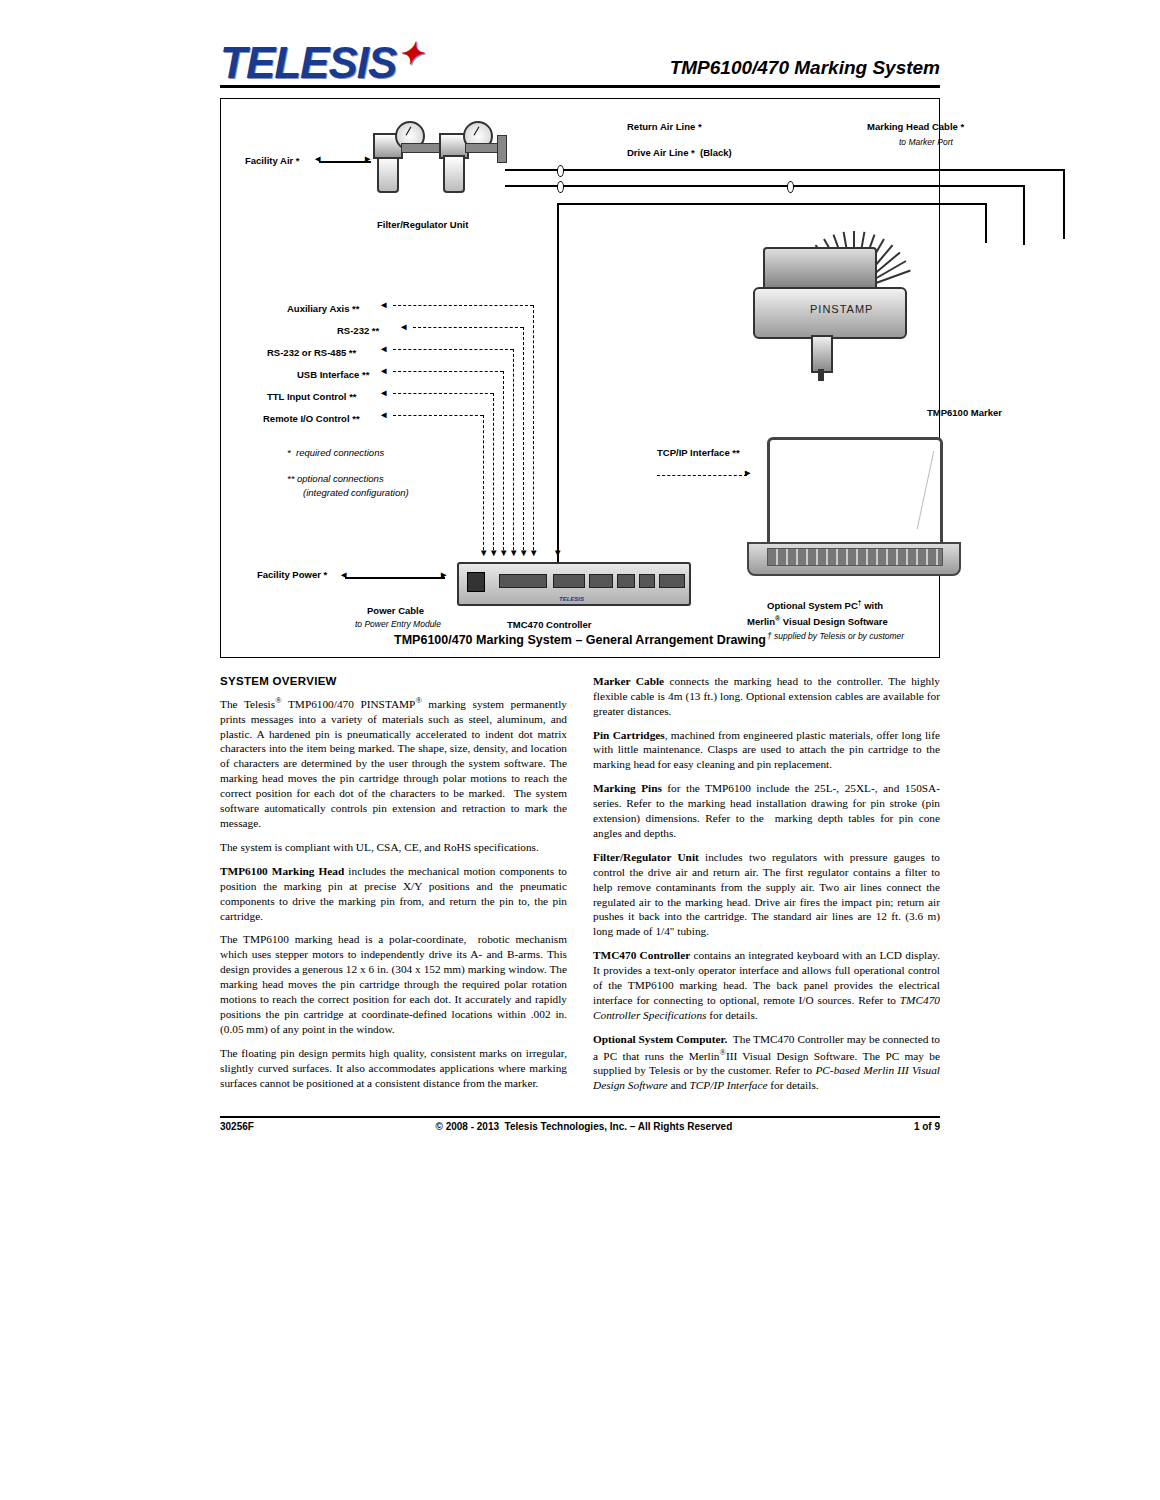TELESIS✦
TMP6100/470 Marking System
Facility Air *
◄
►
Filter/Regulator Unit
Return Air Line *
Drive Air Line * (Black)
Marking Head Cable *
to Marker Port
PINSTAMP
TMP6100 Marker
Auxiliary Axis **
RS-232 **
RS-232 or RS-485 **
USB Interface **
TTL Input Control **
Remote I/O Control **
◄
◄
◄
◄
◄
◄
▼
▼
▼
▼
▼
▼
▼
* required connections
** optional connections
(integrated configuration)
TCP/IP Interface **
►
Optional System PC† with
Merlin® Visual Design Software
† supplied by Telesis or by customer
TELESIS
Facility Power *
◄
►
Power Cable
to Power Entry Module
TMC470 Controller
TMP6100/470 Marking System – General Arrangement Drawing
SYSTEM OVERVIEW
The Telesis® TMP6100/470 PINSTAMP® marking system permanently prints messages into a variety of materials such as steel, aluminum, and plastic. A hardened pin is pneumatically accelerated to indent dot matrix characters into the item being marked. The shape, size, density, and location of characters are determined by the user through the system software. The marking head moves the pin cartridge through polar motions to reach the correct position for each dot of the characters to be marked. The system software automatically controls pin extension and retraction to mark the message.
The system is compliant with UL, CSA, CE, and RoHS specifications.
TMP6100 Marking Head includes the mechanical motion components to position the marking pin at precise X/Y positions and the pneumatic components to drive the marking pin from, and return the pin to, the pin cartridge.
The TMP6100 marking head is a polar-coordinate, robotic mechanism which uses stepper motors to independently drive its A- and B-arms. This design provides a generous 12 x 6 in. (304 x 152 mm) marking window. The marking head moves the pin cartridge through the required polar rotation motions to reach the correct position for each dot. It accurately and rapidly positions the pin cartridge at coordinate-defined locations within .002 in. (0.05 mm) of any point in the window.
The floating pin design permits high quality, consistent marks on irregular, slightly curved surfaces. It also accommodates applications where marking surfaces cannot be positioned at a consistent distance from the marker.
Marker Cable connects the marking head to the controller. The highly flexible cable is 4m (13 ft.) long. Optional extension cables are available for greater distances.
Pin Cartridges, machined from engineered plastic materials, offer long life with little maintenance. Clasps are used to attach the pin cartridge to the marking head for easy cleaning and pin replacement.
Marking Pins for the TMP6100 include the 25L-, 25XL-, and 150SA-series. Refer to the marking head installation drawing for pin stroke (pin extension) dimensions. Refer to the marking depth tables for pin cone angles and depths.
Filter/Regulator Unit includes two regulators with pressure gauges to control the drive air and return air. The first regulator contains a filter to help remove contaminants from the supply air. Two air lines connect the regulated air to the marking head. Drive air fires the impact pin; return air pushes it back into the cartridge. The standard air lines are 12 ft. (3.6 m) long made of 1/4" tubing.
TMC470 Controller contains an integrated keyboard with an LCD display. It provides a text-only operator interface and allows full operational control of the TMP6100 marking head. The back panel provides the electrical interface for connecting to optional, remote I/O sources. Refer to TMC470 Controller Specifications for details.
Optional System Computer. The TMC470 Controller may be connected to a PC that runs the Merlin®III Visual Design Software. The PC may be supplied by Telesis or by the customer. Refer to PC-based Merlin III Visual Design Software and TCP/IP Interface for details.
30256F
© 2008 - 2013 Telesis Technologies, Inc. – All Rights Reserved
1 of 9